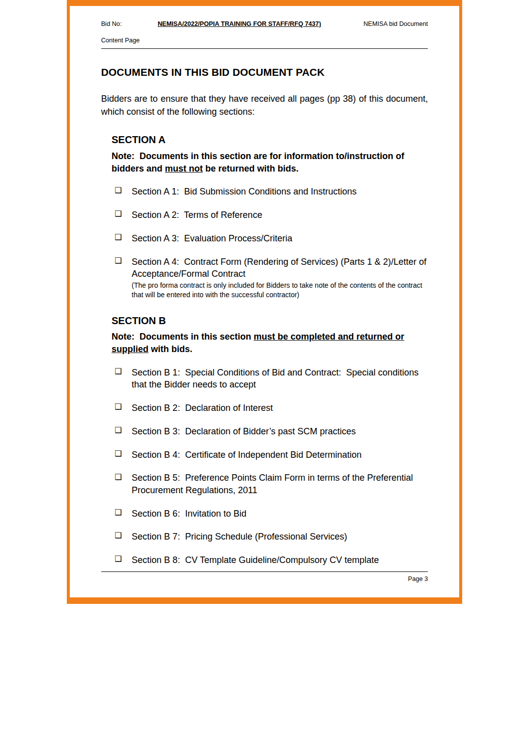Bid No:
NEMISA/2022/POPIA TRAINING FOR STAFF/RFQ 7437)
NEMISA bid Document
Content Page
DOCUMENTS IN THIS BID DOCUMENT PACK
Bidders are to ensure that they have received all pages (pp 38) of this document, which consist of the following sections:
SECTION A
Note: Documents in this section are for information to/instruction of bidders and must not be returned with bids.
Section A 1: Bid Submission Conditions and Instructions
Section A 2: Terms of Reference
Section A 3: Evaluation Process/Criteria
Section A 4: Contract Form (Rendering of Services) (Parts 1 & 2)/Letter of Acceptance/Formal Contract (The pro forma contract is only included for Bidders to take note of the contents of the contract that will be entered into with the successful contractor)
SECTION B
Note: Documents in this section must be completed and returned or supplied with bids.
Section B 1: Special Conditions of Bid and Contract: Special conditions that the Bidder needs to accept
Section B 2: Declaration of Interest
Section B 3: Declaration of Bidder’s past SCM practices
Section B 4: Certificate of Independent Bid Determination
Section B 5: Preference Points Claim Form in terms of the Preferential Procurement Regulations, 2011
Section B 6: Invitation to Bid
Section B 7: Pricing Schedule (Professional Services)
Section B 8: CV Template Guideline/Compulsory CV template
Page 3